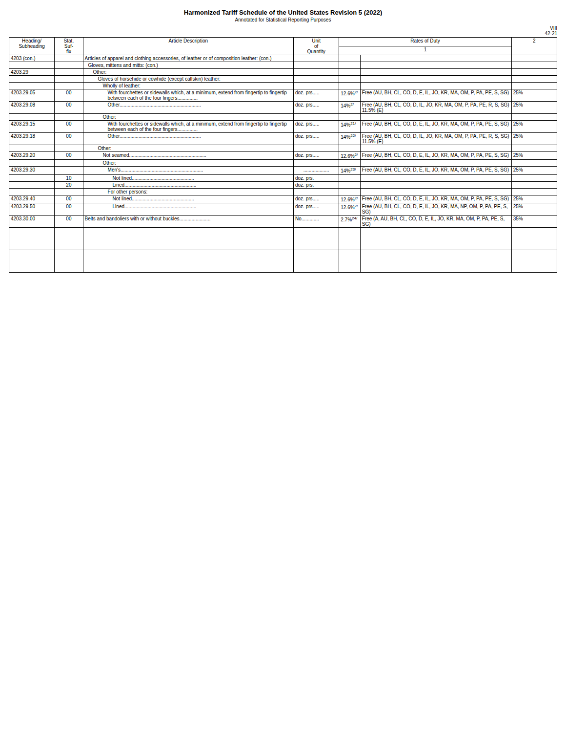Harmonized Tariff Schedule of the United States Revision 5 (2022)
Annotated for Statistical Reporting Purposes
VIII
42-21
| Heading/ Subheading | Stat. Suf- fix | Article Description | Unit of Quantity | Rates of Duty | 2 |
| --- | --- | --- | --- | --- | --- |
| 1 |
| 4203 (con.) | | Articles of apparel and clothing accessories, of leather or of composition leather: (con.) | | | | |
| | | Gloves, mittens and mitts: (con.) | | | | |
| 4203.29 | | Other: | | | | |
| | | Gloves of horsehide or cowhide (except calfskin) leather: | | | | |
| | | Wholly of leather: | | | | |
| 4203.29.05 | 00 | With fourchettes or sidewalls which, at a minimum, extend from fingertip to fingertip between each of the four fingers............... | doz. prs..... | 12.6% 2/ | Free (AU, BH, CL, CO, D, E, IL, JO, KR, MA, OM, P, PA, PE, S, SG) | 25% |
| 4203.29.08 | 00 | Other............................................................ | doz. prs..... | 14% 2/ | Free (AU, BH, CL, CO, D, IL, JO, KR, MA, OM, P, PA, PE, R, S, SG) 11.5% (E) | 25% |
| | | Other: | | | | |
| 4203.29.15 | 00 | With fourchettes or sidewalls which, at a minimum, extend from fingertip to fingertip between each of the four fingers............... | doz. prs..... | 14% 21/ | Free (AU, BH, CL, CO, D, E, IL, JO, KR, MA, OM, P, PA, PE, S, SG) | 25% |
| 4203.29.18 | 00 | Other............................................................ | doz. prs..... | 14% 22/ | Free (AU, BH, CL, CO, D, IL, JO, KR, MA, OM, P, PA, PE, R, S, SG) 11.5% (E) | 25% |
| | | Other: | | | | |
| 4203.29.20 | 00 | Not seamed......................................................... | doz. prs..... | 12.6% 2/ | Free (AU, BH, CL, CO, D, E, IL, JO, KR, MA, OM, P, PA, PE, S, SG) | 25% |
| | | Other: | | | | |
| 4203.29.30 | | Men's............................................................. | ................... | 14% 23/ | Free (AU, BH, CL, CO, D, E, IL, JO, KR, MA, OM, P, PA, PE, S, SG) | 25% |
| | 10 | Not lined.............................................. | doz. prs. | | | |
| | 20 | Lined..................................................... | doz. prs. | | | |
| | | For other persons: | | | | |
| 4203.29.40 | 00 | Not lined.............................................. | doz. prs..... | 12.6% 2/ | Free (AU, BH, CL, CO, D, E, IL, JO, KR, MA, OM, P, PA, PE, S, SG) | 25% |
| 4203.29.50 | 00 | Lined..................................................... | doz. prs..... | 12.6% 2/ | Free (AU, BH, CL, CO, D, E, IL, JO, KR, MA, NP, OM, P, PA, PE, S, SG) | 25% |
| 4203.30.00 | 00 | Belts and bandoliers with or without buckles....................... | No............. | 2.7% 24/ | Free (A, AU, BH, CL, CO, D, E, IL, JO, KR, MA, OM, P, PA, PE, S, SG) | 35% |